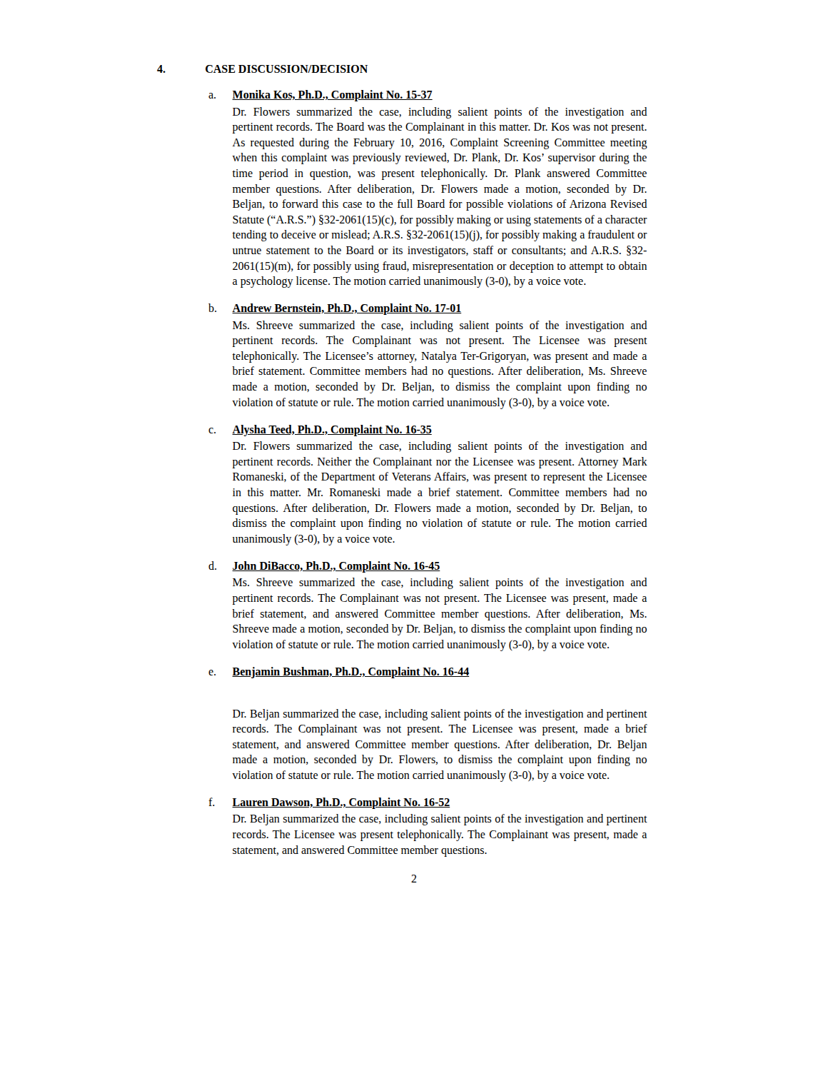4. CASE DISCUSSION/DECISION
a. Monika Kos, Ph.D., Complaint No. 15-37
Dr. Flowers summarized the case, including salient points of the investigation and pertinent records. The Board was the Complainant in this matter. Dr. Kos was not present. As requested during the February 10, 2016, Complaint Screening Committee meeting when this complaint was previously reviewed, Dr. Plank, Dr. Kos’ supervisor during the time period in question, was present telephonically. Dr. Plank answered Committee member questions. After deliberation, Dr. Flowers made a motion, seconded by Dr. Beljan, to forward this case to the full Board for possible violations of Arizona Revised Statute (“A.R.S.”) §32-2061(15)(c), for possibly making or using statements of a character tending to deceive or mislead; A.R.S. §32-2061(15)(j), for possibly making a fraudulent or untrue statement to the Board or its investigators, staff or consultants; and A.R.S. §32-2061(15)(m), for possibly using fraud, misrepresentation or deception to attempt to obtain a psychology license. The motion carried unanimously (3-0), by a voice vote.
b. Andrew Bernstein, Ph.D., Complaint No. 17-01
Ms. Shreeve summarized the case, including salient points of the investigation and pertinent records. The Complainant was not present. The Licensee was present telephonically. The Licensee’s attorney, Natalya Ter-Grigoryan, was present and made a brief statement. Committee members had no questions. After deliberation, Ms. Shreeve made a motion, seconded by Dr. Beljan, to dismiss the complaint upon finding no violation of statute or rule. The motion carried unanimously (3-0), by a voice vote.
c. Alysha Teed, Ph.D., Complaint No. 16-35
Dr. Flowers summarized the case, including salient points of the investigation and pertinent records. Neither the Complainant nor the Licensee was present. Attorney Mark Romaneski, of the Department of Veterans Affairs, was present to represent the Licensee in this matter. Mr. Romaneski made a brief statement. Committee members had no questions. After deliberation, Dr. Flowers made a motion, seconded by Dr. Beljan, to dismiss the complaint upon finding no violation of statute or rule. The motion carried unanimously (3-0), by a voice vote.
d. John DiBacco, Ph.D., Complaint No. 16-45
Ms. Shreeve summarized the case, including salient points of the investigation and pertinent records. The Complainant was not present. The Licensee was present, made a brief statement, and answered Committee member questions. After deliberation, Ms. Shreeve made a motion, seconded by Dr. Beljan, to dismiss the complaint upon finding no violation of statute or rule. The motion carried unanimously (3-0), by a voice vote.
e. Benjamin Bushman, Ph.D., Complaint No. 16-44
Dr. Beljan summarized the case, including salient points of the investigation and pertinent records. The Complainant was not present. The Licensee was present, made a brief statement, and answered Committee member questions. After deliberation, Dr. Beljan made a motion, seconded by Dr. Flowers, to dismiss the complaint upon finding no violation of statute or rule. The motion carried unanimously (3-0), by a voice vote.
f. Lauren Dawson, Ph.D., Complaint No. 16-52
Dr. Beljan summarized the case, including salient points of the investigation and pertinent records. The Licensee was present telephonically. The Complainant was present, made a statement, and answered Committee member questions.
2